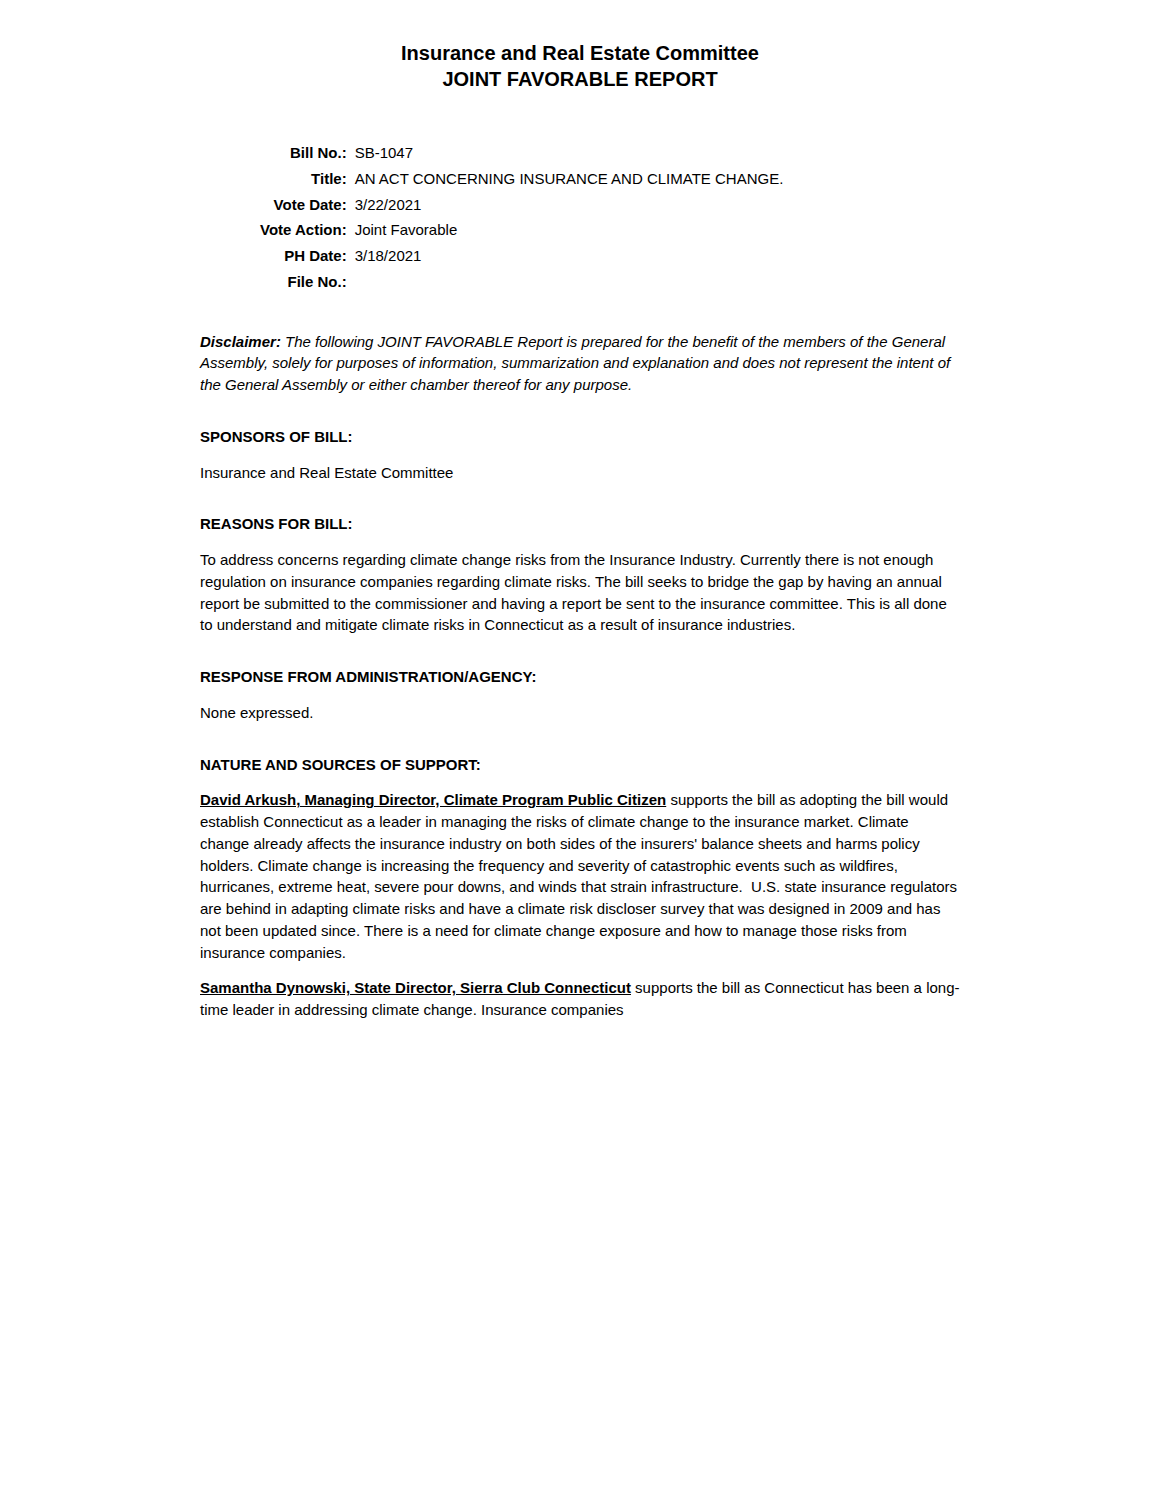Insurance and Real Estate CommitteeJOINT FAVORABLE REPORT
| Bill No.: | SB-1047 |
| Title: | AN ACT CONCERNING INSURANCE AND CLIMATE CHANGE. |
| Vote Date: | 3/22/2021 |
| Vote Action: | Joint Favorable |
| PH Date: | 3/18/2021 |
| File No.: | |
Disclaimer: The following JOINT FAVORABLE Report is prepared for the benefit of the members of the General Assembly, solely for purposes of information, summarization and explanation and does not represent the intent of the General Assembly or either chamber thereof for any purpose.
SPONSORS OF BILL:
Insurance and Real Estate Committee
REASONS FOR BILL:
To address concerns regarding climate change risks from the Insurance Industry. Currently there is not enough regulation on insurance companies regarding climate risks. The bill seeks to bridge the gap by having an annual report be submitted to the commissioner and having a report be sent to the insurance committee. This is all done to understand and mitigate climate risks in Connecticut as a result of insurance industries.
RESPONSE FROM ADMINISTRATION/AGENCY:
None expressed.
NATURE AND SOURCES OF SUPPORT:
David Arkush, Managing Director, Climate Program Public Citizen supports the bill as adopting the bill would establish Connecticut as a leader in managing the risks of climate change to the insurance market. Climate change already affects the insurance industry on both sides of the insurers' balance sheets and harms policy holders. Climate change is increasing the frequency and severity of catastrophic events such as wildfires, hurricanes, extreme heat, severe pour downs, and winds that strain infrastructure. U.S. state insurance regulators are behind in adapting climate risks and have a climate risk discloser survey that was designed in 2009 and has not been updated since. There is a need for climate change exposure and how to manage those risks from insurance companies.
Samantha Dynowski, State Director, Sierra Club Connecticut supports the bill as Connecticut has been a long-time leader in addressing climate change. Insurance companies